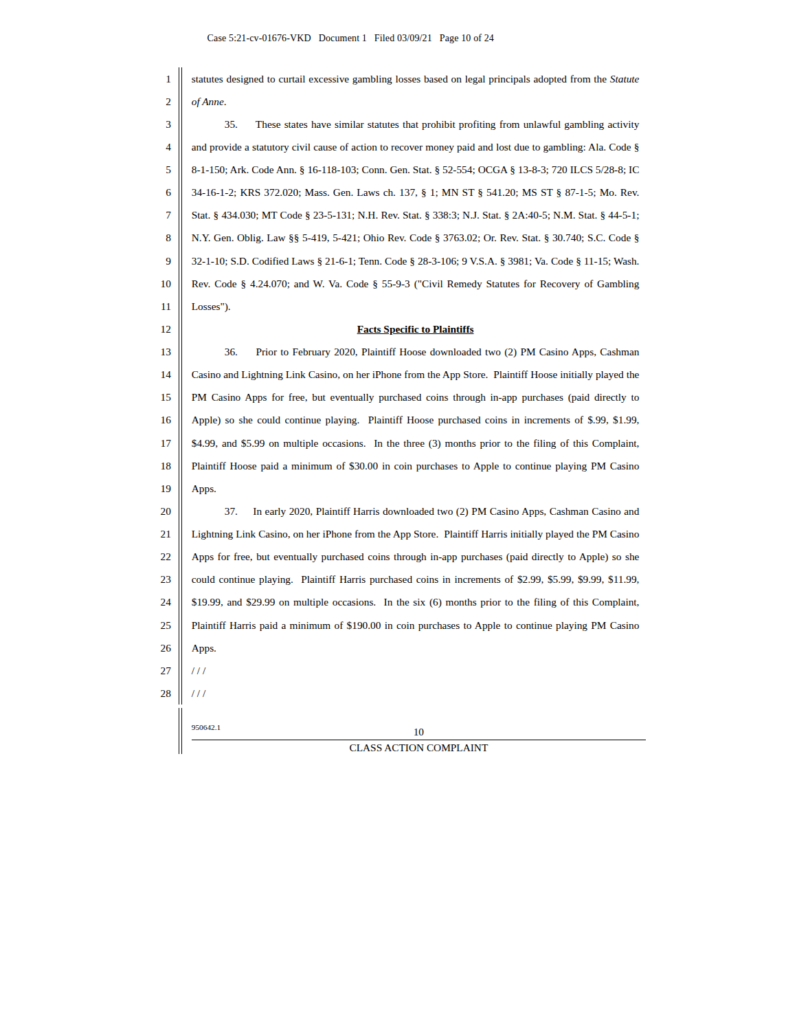Case 5:21-cv-01676-VKD Document 1 Filed 03/09/21 Page 10 of 24
1
2
3
4
5
6
7
8
9
10
11
12
13
14
15
16
17
18
19
20
21
22
23
24
25
26
27
28
statutes designed to curtail excessive gambling losses based on legal principals adopted from the Statute of Anne.
35. These states have similar statutes that prohibit profiting from unlawful gambling activity and provide a statutory civil cause of action to recover money paid and lost due to gambling: Ala. Code § 8-1-150; Ark. Code Ann. § 16-118-103; Conn. Gen. Stat. § 52-554; OCGA § 13-8-3; 720 ILCS 5/28-8; IC 34-16-1-2; KRS 372.020; Mass. Gen. Laws ch. 137, § 1; MN ST § 541.20; MS ST § 87-1-5; Mo. Rev. Stat. § 434.030; MT Code § 23-5-131; N.H. Rev. Stat. § 338:3; N.J. Stat. § 2A:40-5; N.M. Stat. § 44-5-1; N.Y. Gen. Oblig. Law §§ 5-419, 5-421; Ohio Rev. Code § 3763.02; Or. Rev. Stat. § 30.740; S.C. Code § 32-1-10; S.D. Codified Laws § 21-6-1; Tenn. Code § 28-3-106; 9 V.S.A. § 3981; Va. Code § 11-15; Wash. Rev. Code § 4.24.070; and W. Va. Code § 55-9-3 ("Civil Remedy Statutes for Recovery of Gambling Losses").
Facts Specific to Plaintiffs
36. Prior to February 2020, Plaintiff Hoose downloaded two (2) PM Casino Apps, Cashman Casino and Lightning Link Casino, on her iPhone from the App Store. Plaintiff Hoose initially played the PM Casino Apps for free, but eventually purchased coins through in-app purchases (paid directly to Apple) so she could continue playing. Plaintiff Hoose purchased coins in increments of $.99, $1.99, $4.99, and $5.99 on multiple occasions. In the three (3) months prior to the filing of this Complaint, Plaintiff Hoose paid a minimum of $30.00 in coin purchases to Apple to continue playing PM Casino Apps.
37. In early 2020, Plaintiff Harris downloaded two (2) PM Casino Apps, Cashman Casino and Lightning Link Casino, on her iPhone from the App Store. Plaintiff Harris initially played the PM Casino Apps for free, but eventually purchased coins through in-app purchases (paid directly to Apple) so she could continue playing. Plaintiff Harris purchased coins in increments of $2.99, $5.99, $9.99, $11.99, $19.99, and $29.99 on multiple occasions. In the six (6) months prior to the filing of this Complaint, Plaintiff Harris paid a minimum of $190.00 in coin purchases to Apple to continue playing PM Casino Apps.
/ / /
/ / /
950642.1
10
CLASS ACTION COMPLAINT